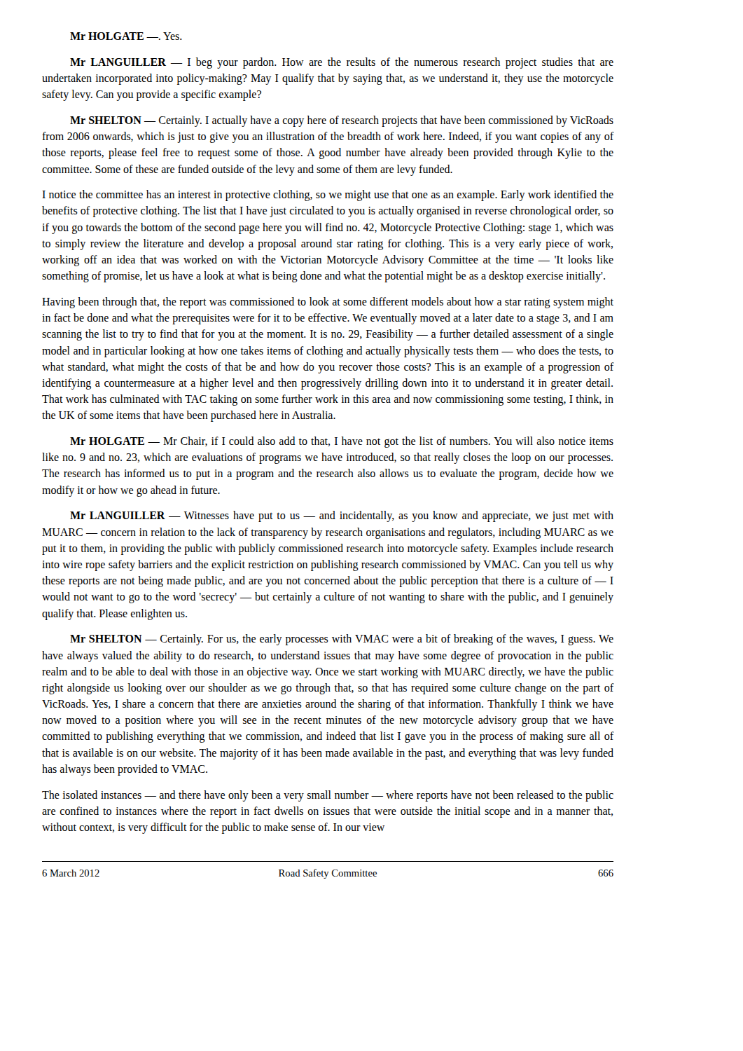Mr HOLGATE —. Yes.
Mr LANGUILLER — I beg your pardon. How are the results of the numerous research project studies that are undertaken incorporated into policy-making? May I qualify that by saying that, as we understand it, they use the motorcycle safety levy. Can you provide a specific example?
Mr SHELTON — Certainly. I actually have a copy here of research projects that have been commissioned by VicRoads from 2006 onwards, which is just to give you an illustration of the breadth of work here. Indeed, if you want copies of any of those reports, please feel free to request some of those. A good number have already been provided through Kylie to the committee. Some of these are funded outside of the levy and some of them are levy funded.
I notice the committee has an interest in protective clothing, so we might use that one as an example. Early work identified the benefits of protective clothing. The list that I have just circulated to you is actually organised in reverse chronological order, so if you go towards the bottom of the second page here you will find no. 42, Motorcycle Protective Clothing: stage 1, which was to simply review the literature and develop a proposal around star rating for clothing. This is a very early piece of work, working off an idea that was worked on with the Victorian Motorcycle Advisory Committee at the time — 'It looks like something of promise, let us have a look at what is being done and what the potential might be as a desktop exercise initially'.
Having been through that, the report was commissioned to look at some different models about how a star rating system might in fact be done and what the prerequisites were for it to be effective. We eventually moved at a later date to a stage 3, and I am scanning the list to try to find that for you at the moment. It is no. 29, Feasibility — a further detailed assessment of a single model and in particular looking at how one takes items of clothing and actually physically tests them — who does the tests, to what standard, what might the costs of that be and how do you recover those costs? This is an example of a progression of identifying a countermeasure at a higher level and then progressively drilling down into it to understand it in greater detail. That work has culminated with TAC taking on some further work in this area and now commissioning some testing, I think, in the UK of some items that have been purchased here in Australia.
Mr HOLGATE — Mr Chair, if I could also add to that, I have not got the list of numbers. You will also notice items like no. 9 and no. 23, which are evaluations of programs we have introduced, so that really closes the loop on our processes. The research has informed us to put in a program and the research also allows us to evaluate the program, decide how we modify it or how we go ahead in future.
Mr LANGUILLER — Witnesses have put to us — and incidentally, as you know and appreciate, we just met with MUARC — concern in relation to the lack of transparency by research organisations and regulators, including MUARC as we put it to them, in providing the public with publicly commissioned research into motorcycle safety. Examples include research into wire rope safety barriers and the explicit restriction on publishing research commissioned by VMAC. Can you tell us why these reports are not being made public, and are you not concerned about the public perception that there is a culture of — I would not want to go to the word 'secrecy' — but certainly a culture of not wanting to share with the public, and I genuinely qualify that. Please enlighten us.
Mr SHELTON — Certainly. For us, the early processes with VMAC were a bit of breaking of the waves, I guess. We have always valued the ability to do research, to understand issues that may have some degree of provocation in the public realm and to be able to deal with those in an objective way. Once we start working with MUARC directly, we have the public right alongside us looking over our shoulder as we go through that, so that has required some culture change on the part of VicRoads. Yes, I share a concern that there are anxieties around the sharing of that information. Thankfully I think we have now moved to a position where you will see in the recent minutes of the new motorcycle advisory group that we have committed to publishing everything that we commission, and indeed that list I gave you in the process of making sure all of that is available is on our website. The majority of it has been made available in the past, and everything that was levy funded has always been provided to VMAC.
The isolated instances — and there have only been a very small number — where reports have not been released to the public are confined to instances where the report in fact dwells on issues that were outside the initial scope and in a manner that, without context, is very difficult for the public to make sense of. In our view
6 March 2012 Road Safety Committee 666